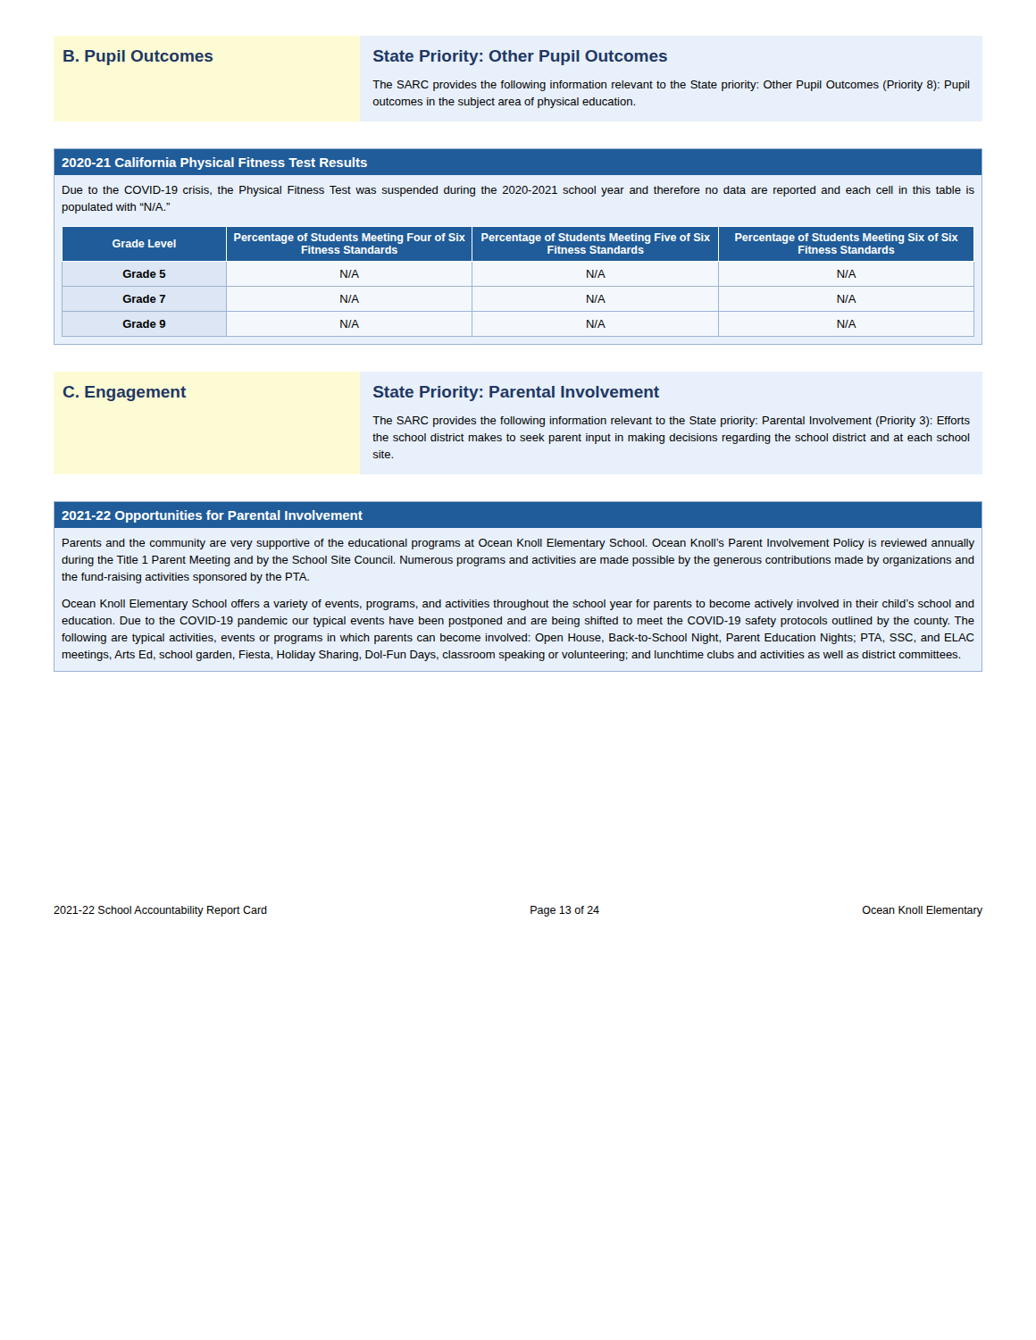B. Pupil Outcomes
State Priority: Other Pupil Outcomes
The SARC provides the following information relevant to the State priority: Other Pupil Outcomes (Priority 8): Pupil outcomes in the subject area of physical education.
2020-21 California Physical Fitness Test Results
Due to the COVID-19 crisis, the Physical Fitness Test was suspended during the 2020-2021 school year and therefore no data are reported and each cell in this table is populated with “N/A.”
| Grade Level | Percentage of Students Meeting Four of Six Fitness Standards | Percentage of Students Meeting Five of Six Fitness Standards | Percentage of Students Meeting Six of Six Fitness Standards |
| --- | --- | --- | --- |
| Grade 5 | N/A | N/A | N/A |
| Grade 7 | N/A | N/A | N/A |
| Grade 9 | N/A | N/A | N/A |
C. Engagement
State Priority: Parental Involvement
The SARC provides the following information relevant to the State priority: Parental Involvement (Priority 3): Efforts the school district makes to seek parent input in making decisions regarding the school district and at each school site.
2021-22 Opportunities for Parental Involvement
Parents and the community are very supportive of the educational programs at Ocean Knoll Elementary School. Ocean Knoll’s Parent Involvement Policy is reviewed annually during the Title 1 Parent Meeting and by the School Site Council. Numerous programs and activities are made possible by the generous contributions made by organizations and the fund-raising activities sponsored by the PTA.
Ocean Knoll Elementary School offers a variety of events, programs, and activities throughout the school year for parents to become actively involved in their child’s school and education. Due to the COVID-19 pandemic our typical events have been postponed and are being shifted to meet the COVID-19 safety protocols outlined by the county. The following are typical activities, events or programs in which parents can become involved: Open House, Back-to-School Night, Parent Education Nights; PTA, SSC, and ELAC meetings, Arts Ed, school garden, Fiesta, Holiday Sharing, Dol-Fun Days, classroom speaking or volunteering; and lunchtime clubs and activities as well as district committees.
2021-22 School Accountability Report Card
Page 13 of 24
Ocean Knoll Elementary